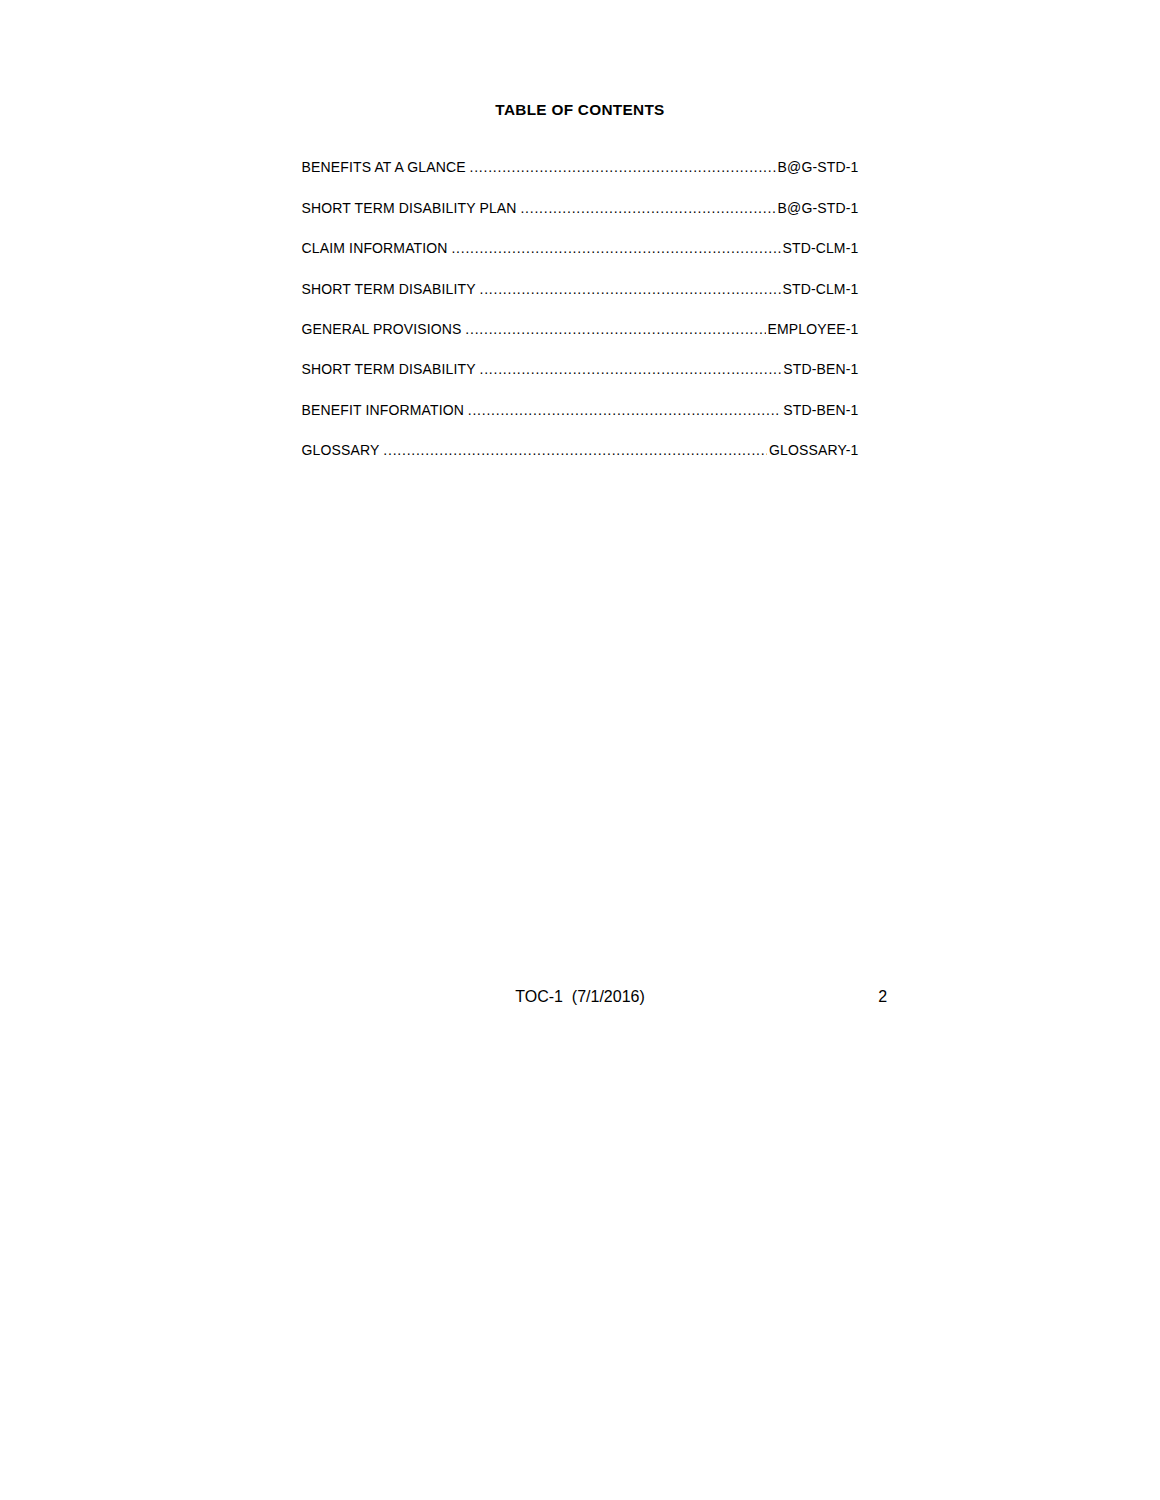TABLE OF CONTENTS
BENEFITS AT A GLANCE .............................................................................................. B@G-STD-1
SHORT TERM DISABILITY PLAN .............................................................................................. B@G-STD-1
CLAIM INFORMATION .............................................................................................. STD-CLM-1
SHORT TERM DISABILITY .............................................................................................. STD-CLM-1
GENERAL PROVISIONS .............................................................................................. EMPLOYEE-1
SHORT TERM DISABILITY .............................................................................................. STD-BEN-1
BENEFIT INFORMATION .............................................................................................. STD-BEN-1
GLOSSARY .............................................................................................. GLOSSARY-1
TOC-1 (7/1/2016) 2